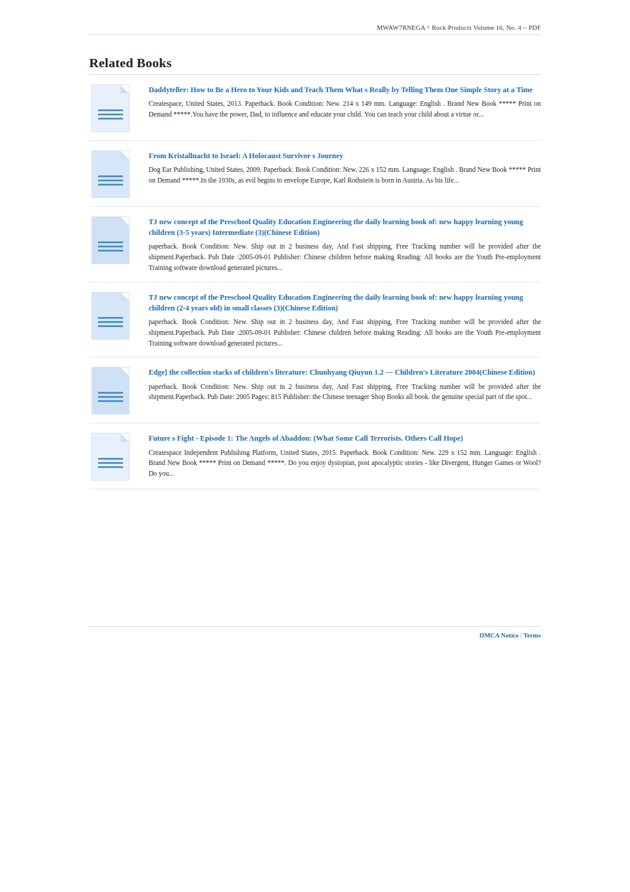MWAW7RNEGA ^ Rock Products Volume 16, No. 4 ~ PDF
Related Books
Daddyteller: How to Be a Hero to Your Kids and Teach Them What s Really by Telling Them One Simple Story at a Time
Createspace, United States, 2013. Paperback. Book Condition: New. 214 x 149 mm. Language: English . Brand New Book ***** Print on Demand *****.You have the power, Dad, to influence and educate your child. You can teach your child about a virtue or...
From Kristallnacht to Israel: A Holocaust Survivor s Journey
Dog Ear Publishing, United States, 2009. Paperback. Book Condition: New. 226 x 152 mm. Language: English . Brand New Book ***** Print on Demand *****.In the 1930s, as evil begins to envelope Europe, Karl Rothstein is born in Austria. As his life...
TJ new concept of the Preschool Quality Education Engineering the daily learning book of: new happy learning young children (3-5 years) Intermediate (3)(Chinese Edition)
paperback. Book Condition: New. Ship out in 2 business day, And Fast shipping, Free Tracking number will be provided after the shipment.Paperback. Pub Date :2005-09-01 Publisher: Chinese children before making Reading: All books are the Youth Pre-employment Training software download generated pictures...
TJ new concept of the Preschool Quality Education Engineering the daily learning book of: new happy learning young children (2-4 years old) in small classes (3)(Chinese Edition)
paperback. Book Condition: New. Ship out in 2 business day, And Fast shipping, Free Tracking number will be provided after the shipment.Paperback. Pub Date :2005-09-01 Publisher: Chinese children before making Reading: All books are the Youth Pre-employment Training software download generated pictures...
Edge] the collection stacks of children's literature: Chunhyang Qiuyun 1.2 --- Children's Literature 2004(Chinese Edition)
paperback. Book Condition: New. Ship out in 2 business day, And Fast shipping, Free Tracking number will be provided after the shipment.Paperback. Pub Date: 2005 Pages: 815 Publisher: the Chinese teenager Shop Books all book. the genuine special part of the spot...
Future s Fight - Episode 1: The Angels of Abaddon: (What Some Call Terrorists. Others Call Hope)
Createspace Independent Publishing Platform, United States, 2015. Paperback. Book Condition: New. 229 x 152 mm. Language: English . Brand New Book ***** Print on Demand *****. Do you enjoy dystopian, post apocalyptic stories - like Divergent, Hunger Games or Wool? Do you...
DMCA Notice | Terms